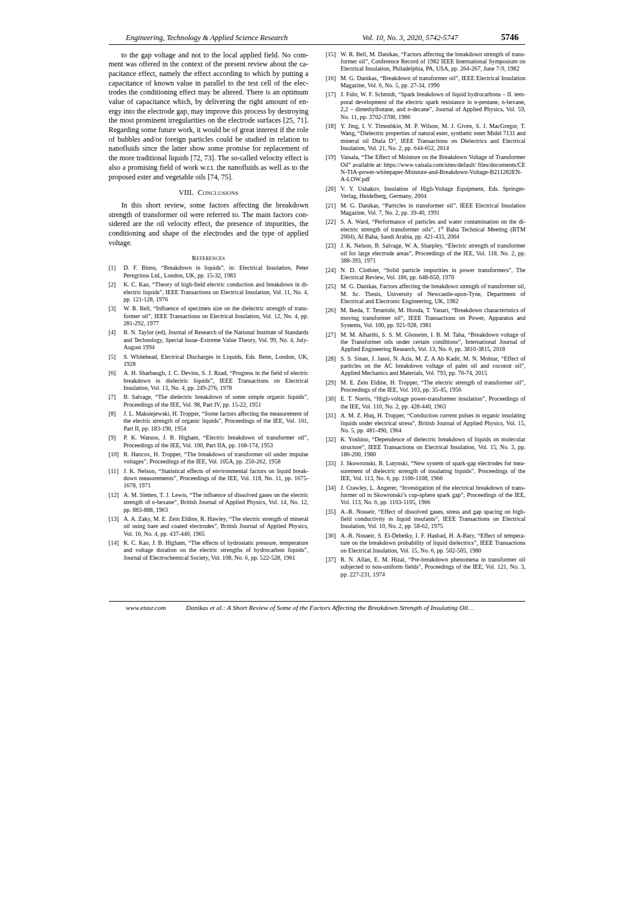Engineering, Technology & Applied Science Research
Vol. 10, No. 3, 2020, 5742-5747
5746
to the gap voltage and not to the local applied field. No comment was offered in the context of the present review about the capacitance effect, namely the effect according to which by putting a capacitance of known value in parallel to the test cell of the electrodes the conditioning effect may be altered. There is an optimum value of capacitance which, by delivering the right amount of energy into the electrode gap, may improve this process by destroying the most prominent irregularities on the electrode surfaces [25, 71]. Regarding some future work, it would be of great interest if the role of bubbles and/or foreign particles could be studied in relation to nanofluids since the latter show some promise for replacement of the more traditional liquids [72, 73]. The so-called velocity effect is also a promising field of work w.r.t. the nanofluids as well as to the proposed ester and vegetable oils [74, 75].
VIII. Conclusions
In this short review, some factors affecting the breakdown strength of transformer oil were referred to. The main factors considered are the oil velocity effect, the presence of impurities, the conditioning and shape of the electrodes and the type of applied voltage.
References
[1] D. F. Binns, “Breakdown in liquids”, in: Electrical Insulation, Peter Peregrinus Ltd., London, UK, pp. 15-32, 1983
[2] K. C. Kao, “Theory of high-field electric conduction and breakdown in dielectric liquids”, IEEE Transactions on Electrical Insulation, Vol. 11, No. 4, pp. 121-128, 1976
[3] W. R. Bell, “Influence of specimen size on the dielectric strength of transformer oil”, IEEE Transactions on Electrical Insulation, Vol. 12, No. 4, pp. 281-292, 1977
[4] B. N. Taylor (ed), Journal of Research of the National Institute of Standards and Technology, Special Issue–Extreme Value Theory, Vol. 99, No. 4, July-August 1994
[5] S. Whitehead, Electrical Discharges in Liquids, Eds. Benn, London, UK, 1928
[6] A. H. Sharbaugh, J. C. Devins, S. J. Rzad, “Progress in the field of electric breakdown in dielectric liquids”, IEEE Transactions on Electrical Insulation, Vol. 13, No. 4, pp. 249-276, 1978
[7] B. Salvage, “The dielectric breakdown of some simple organic liquids”, Proceedings of the IEE, Vol. 98, Part IV, pp. 15-22, 1951
[8] J. L. Maksiejewski, H. Tropper, “Some factors affecting the measurement of the electric strengrh of organic liquids”, Proceedings of the IEE, Vol. 101, Part II, pp. 183-190, 1954
[9] P. K. Watson, J. B. Higham, “Electric breakdown of transformer oil”, Proceedings of the IEE, Vol. 100, Part IIA, pp. 168-174, 1953
[10] R. Hancox, H. Tropper, “The breakdown of transformer oil under impulse voltages”, Proceedings of the IEE, Vol. 105A, pp. 250-262, 1958
[11] J. K. Nelson, “Statistical effects of environmental factors on liquid breakdown measurements”, Proceedings of the IEE, Vol. 118, No. 11, pp. 1675-1678, 1971
[12] A. M. Sletten, T. J. Lewis, “The influence of dissolved gases on the electric strength of n-hexane”, British Journal of Applied Physics, Vol. 14, No. 12, pp. 883-888, 1963
[13] A. A. Zaky, M. E. Zein Eldine, R. Hawley, “The electric strength of mineral oil using bare and coated electrodes”, British Journal of Applied Physics, Vol. 16, No. 4, pp. 437-440, 1965
[14] K. C. Kao, J. B. Higham, “The effects of hydrostatic pressure, temperature and voltage duration on the electric strengths of hydrocarbon liquids”, Journal of Electrochemical Society, Vol. 108, No. 6, pp. 522-528, 1961
[15] W. R. Bell, M. Danikas, “Factors affecting the breakdown strength of transformer oil”, Conference Record of 1982 IEEE International Symposium on Electrical Insulation, Philadelphia, PA, USA, pp. 264-267, June 7-9, 1982
[16] M. G. Danikas, “Breakdown of transformer oil”, IEEE Electrical Insulation Magazine, Vol. 6, No. 5, pp. 27-34, 1990
[17] J. Fuhr, W. F. Schmidt, “Spark breakdown of liquid hydrocarbons – II. temporal development of the electric spark resistance in n-pentane, n-hexane, 2,2 – dimethylbutane, and n-decane”, Journal of Applied Physics, Vol. 59, No. 11, pp. 3702-3708, 1986
[18] Y. Jing, I. V. Timoshkin, M. P. Wilson, M. J. Given, S. J. MacGregor, T. Wang, “Dielectric properties of natural ester, synthetic ester Midel 7131 and mineral oil Diala D”, IEEE Transactions on Dielectrics and Electrical Insulation, Vol. 21, No. 2, pp. 644-652, 2014
[19] Vaisala, “The Effect of Moisture on the Breakdown Voltage of Transformer Oil” available at: https://www.vaisala.com/sites/default/ files/documents/CEN-TIA-power-whitepaper-Moisture-and-Breakdown-Voltage-B211282EN-A-LOW.pdf
[20] V. Y. Ushakov, Insulation of High-Voltage Equipment, Eds. Springer-Verlag, Heidelberg, Germany, 2004
[21] M. G. Danikas, “Particles in transformer oil”, IEEE Electrical Insulation Magazine, Vol. 7, No. 2, pp. 39-40, 1991
[22] S. A. Ward, “Performance of particles and water contamination on the dielectric strength of transformer oils”, 1st Baha Technical Meeting (BTM 2004), Al Baha, Saudi Arabia, pp. 421-433, 2004
[23] J. K. Nelson, B. Salvage, W. A. Sharpley, “Electric strength of transformer oil for large electrode areas”, Proceedings of the IEE, Vol. 118, No. 2, pp. 388-393, 1971
[24] N. D. Clothier, “Solid particle impurities in power transformers”, The Electrical Review, Vol. 186, pp. 648-650, 1970
[25] M. G. Danikas, Factors affecting the breakdown strength of transformer oil, M. Sc. Thesis, University of Newcastle-upon-Tyne, Department of Electrical and Electronic Engineering, UK, 1982
[26] M. Ikeda, T. Teranishi, M. Honda, T. Yanari, “Breakdown characteristics of moving transformer oil”, IEEE Transactions on Power, Apparatus and Systems, Vol. 100, pp. 921-928, 1981
[27] M. M. Alharthi, S. S. M. Ghoneim, I. B. M. Taha, “Breakdown voltage of the Transformer oils under certain conditions”, International Journal of Applied Engineering Research, Vol. 13, No. 6, pp. 3810-3815, 2018
[28] S. S. Sinan, J. Jasni, N. Azis, M. Z. A Ab Kadir, M. N. Mohtar, “Effect of particles on the AC breakdown voltage of palm oil and coconut oil”, Applied Mechanics and Materials, Vol. 793, pp. 70-74, 2015
[29] M. E. Zein Eldine, H. Tropper, “The electric strength of transformer oil”, Proceedings of the IEE, Vol. 103, pp. 35-45, 1956
[30] E. T. Norris, “High-voltage power-transformer insulation”, Proceedings of the IEE, Vol. 110, No. 2, pp. 428-440, 1963
[31] A. M. Z. Huq, H. Tropper, “Conduction current pulses in organic insulating liquids under electrical stress”, British Journal of Applied Physics, Vol. 15, No. 5, pp. 481-490, 1964
[32] K. Yoshino, “Dependence of dielectric breakdown of liquids on molecular structure”, IEEE Transactions on Electrical Insulation, Vol. 15, No. 3, pp. 186-200, 1980
[33] J. Skowronski, B. Lutynski, “New system of spark-gap electrodes for measurement of dielectric strength of insulating liquids”, Proceedings of the IEE, Vol. 113, No. 6, pp. 1106-1108, 1966
[34] J. Crawley, L. Angerer, “Investigation of the electrical breakdown of transformer oil in Skowronski’s cup-sphere spark gap”, Proceedings of the IEE, Vol. 113, No. 6, pp. 1103-1105, 1966
[35] A.-R. Nosseir, “Effect of dissolved gases, stress and gap spacing on high-field conductivity in liquid insulants”, IEEE Transactions on Electrical Insulation, Vol. 10, No. 2, pp. 58-62, 1975
[36] A.-R. Nosseir, S. El-Debeiky, I. F. Hashad, H. A-Bary, “Effect of temperature on the breakdown probability of liquid dielectrics”, IEEE Transactions on Electrical Insulation, Vol. 15, No. 6, pp. 502-505, 1980
[37] R. N. Allan, E. M. Hizal, “Pre-breakdown phenomena in transformer oil subjected to non-uniform fields”, Proceedings of the IEE, Vol. 121, No. 3, pp. 227-231, 1974
www.etasr.com
Danikas et al.: A Short Review of Some of the Factors Affecting the Breakdown Strength of Insulating Oil…